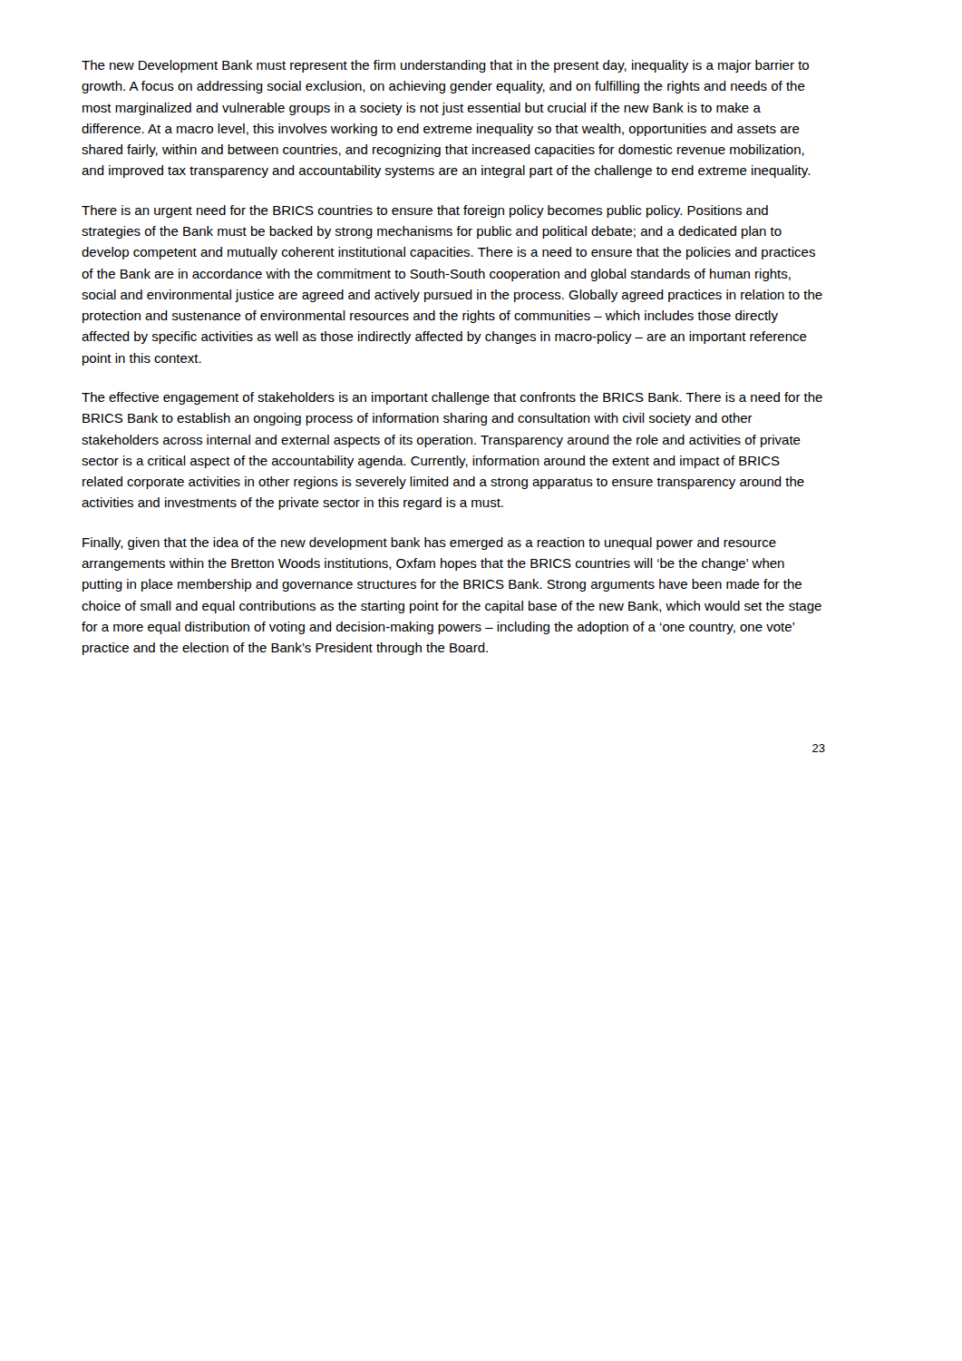The new Development Bank must represent the firm understanding that in the present day, inequality is a major barrier to growth. A focus on addressing social exclusion, on achieving gender equality, and on fulfilling the rights and needs of the most marginalized and vulnerable groups in a society is not just essential but crucial if the new Bank is to make a difference. At a macro level, this involves working to end extreme inequality so that wealth, opportunities and assets are shared fairly, within and between countries, and recognizing that increased capacities for domestic revenue mobilization, and improved tax transparency and accountability systems are an integral part of the challenge to end extreme inequality.
There is an urgent need for the BRICS countries to ensure that foreign policy becomes public policy. Positions and strategies of the Bank must be backed by strong mechanisms for public and political debate; and a dedicated plan to develop competent and mutually coherent institutional capacities. There is a need to ensure that the policies and practices of the Bank are in accordance with the commitment to South-South cooperation and global standards of human rights, social and environmental justice are agreed and actively pursued in the process. Globally agreed practices in relation to the protection and sustenance of environmental resources and the rights of communities – which includes those directly affected by specific activities as well as those indirectly affected by changes in macro-policy – are an important reference point in this context.
The effective engagement of stakeholders is an important challenge that confronts the BRICS Bank. There is a need for the BRICS Bank to establish an ongoing process of information sharing and consultation with civil society and other stakeholders across internal and external aspects of its operation. Transparency around the role and activities of private sector is a critical aspect of the accountability agenda. Currently, information around the extent and impact of BRICS related corporate activities in other regions is severely limited and a strong apparatus to ensure transparency around the activities and investments of the private sector in this regard is a must.
Finally, given that the idea of the new development bank has emerged as a reaction to unequal power and resource arrangements within the Bretton Woods institutions, Oxfam hopes that the BRICS countries will ‘be the change’ when putting in place membership and governance structures for the BRICS Bank. Strong arguments have been made for the choice of small and equal contributions as the starting point for the capital base of the new Bank, which would set the stage for a more equal distribution of voting and decision-making powers – including the adoption of a ‘one country, one vote’ practice and the election of the Bank’s President through the Board.
23